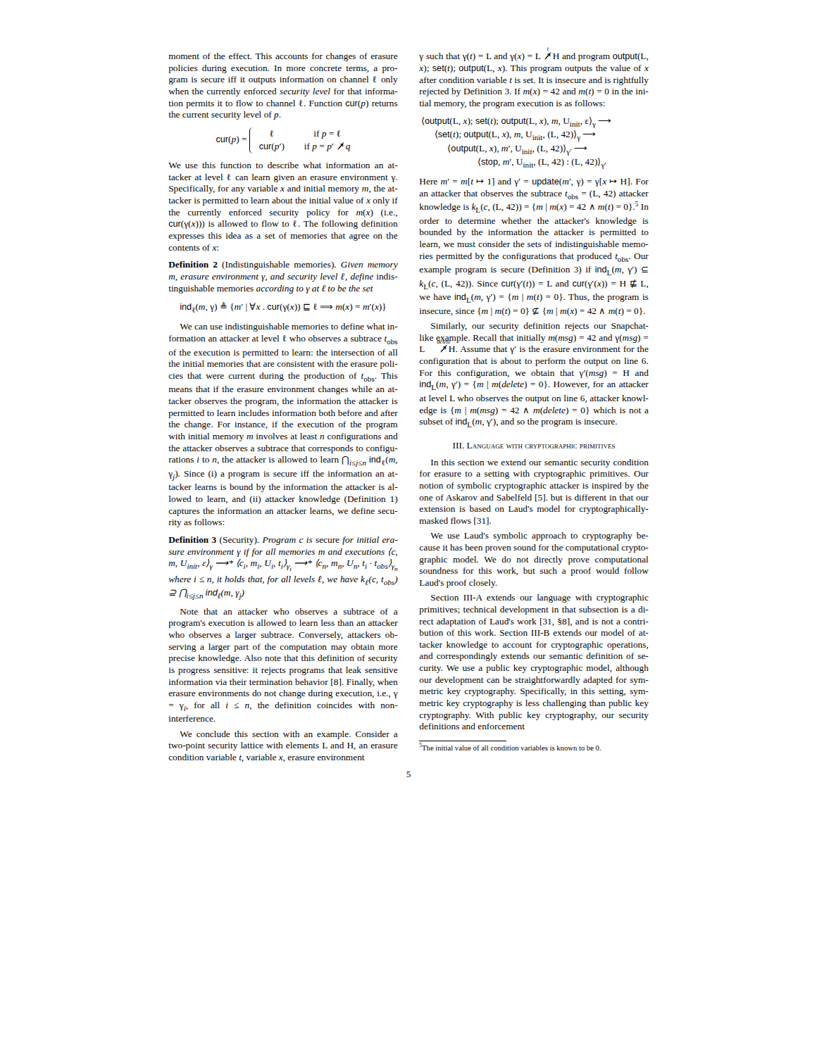moment of the effect. This accounts for changes of erasure policies during execution. In more concrete terms, a program is secure iff it outputs information on channel ℓ only when the currently enforced security level for that information permits it to flow to channel ℓ. Function cur(p) returns the current security level of p.
cur(p) =
| ℓ | if p = ℓ |
| cur ( p ′) | if p = p ′ ↗̸ q |
We use this function to describe what information an attacker at level ℓ can learn given an erasure environment γ. Specifically, for any variable x and initial memory m, the attacker is permitted to learn about the initial value of x only if the currently enforced security policy for m(x) (i.e., cur(γ(x))) is allowed to flow to ℓ. The following definition expresses this idea as a set of memories that agree on the contents of x:
Definition 2 (Indistinguishable memories). Given memory m, erasure environment γ, and security level ℓ, define indistinguishable memories according to γ at ℓ to be the set
indℓ(m, γ) ≜ {m′ | ∀x . cur(γ(x)) ⊑ ℓ ⟹ m(x) = m′(x)}
We can use indistinguishable memories to define what information an attacker at level ℓ who observes a subtrace tobs of the execution is permitted to learn: the intersection of all the initial memories that are consistent with the erasure policies that were current during the production of tobs. This means that if the erasure environment changes while an attacker observes the program, the information the attacker is permitted to learn includes information both before and after the change. For instance, if the execution of the program with initial memory m involves at least n configurations and the attacker observes a subtrace that corresponds to configurations i to n, the attacker is allowed to learn ⋂i≤j≤n indℓ(m, γj). Since (i) a program is secure iff the information an attacker learns is bound by the information the attacker is allowed to learn, and (ii) attacker knowledge (Definition 1) captures the information an attacker learns, we define security as follows:
Definition 3 (Security). Program c is secure for initial erasure environment γ if for all memories m and executions ⟨c, m, Uinit, ε⟩γ ⟶* ⟨ci, mi, Ui, ti⟩γi ⟶* ⟨cn, mn, Un, ti · tobs⟩γn where i ≤ n, it holds that, for all levels ℓ, we have kℓ(c, tobs) ⊇ ⋂i≤j≤n indℓ(m, γj)
Note that an attacker who observes a subtrace of a program's execution is allowed to learn less than an attacker who observes a larger subtrace. Conversely, attackers observing a larger part of the computation may obtain more precise knowledge. Also note that this definition of security is progress sensitive: it rejects programs that leak sensitive information via their termination behavior [8]. Finally, when erasure environments do not change during execution, i.e., γ = γi, for all i ≤ n, the definition coincides with non-interference.
We conclude this section with an example. Consider a two-point security lattice with elements L and H, an erasure condition variable t, variable x, erasure environment
γ such that γ(t) = L and γ(x) = L t↗̸H and program output(L, x); set(t); output(L, x). This program outputs the value of x after condition variable t is set. It is insecure and is rightfully rejected by Definition 3. If m(x) = 42 and m(t) = 0 in the initial memory, the program execution is as follows:
⟨output(L, x); set(t); output(L, x), m, Uinit, ε⟩γ ⟶
⟨set(t); output(L, x), m, Uinit, (L, 42)⟩γ ⟶
⟨output(L, x), m′, Uinit, (L, 42)⟩γ′ ⟶
⟨stop, m′, Uinit, (L, 42) : (L, 42)⟩γ′
Here m′ = m[t ↦ 1] and γ′ = update(m′, γ) = γ[x ↦ H]. For an attacker that observes the subtrace tobs = (L, 42) attacker knowledge is kL(c, (L, 42)) = {m | m(x) = 42 ∧ m(t) = 0}.5 In order to determine whether the attacker's knowledge is bounded by the information the attacker is permitted to learn, we must consider the sets of indistinguishable memories permitted by the configurations that produced tobs. Our example program is secure (Definition 3) if indL(m, γ′) ⊆ kL(c, (L, 42)). Since cur(γ′(t)) = L and cur(γ′(x)) = H ⋢ L, we have indL(m, γ′) = {m | m(t) = 0}. Thus, the program is insecure, since {m | m(t) = 0} ⊈ {m | m(x) = 42 ∧ m(t) = 0}.
Similarly, our security definition rejects our Snapchat-like example. Recall that initially m(msg) = 42 and γ(msg) = L delete↗̸H. Assume that γ′ is the erasure environment for the configuration that is about to perform the output on line 6. For this configuration, we obtain that γ′(msg) = H and indL(m, γ′) = {m | m(delete) = 0}. However, for an attacker at level L who observes the output on line 6, attacker knowledge is {m | m(msg) = 42 ∧ m(delete) = 0} which is not a subset of indL(m, γ′), and so the program is insecure.
III. Language with cryptographic primitives
In this section we extend our semantic security condition for erasure to a setting with cryptographic primitives. Our notion of symbolic cryptographic attacker is inspired by the one of Askarov and Sabelfeld [5]. but is different in that our extension is based on Laud's model for cryptographically-masked flows [31].
We use Laud's symbolic approach to cryptography because it has been proven sound for the computational cryptographic model. We do not directly prove computational soundness for this work, but such a proof would follow Laud's proof closely.
Section III-A extends our language with cryptographic primitives; technical development in that subsection is a direct adaptation of Laud's work [31, §8], and is not a contribution of this work. Section III-B extends our model of attacker knowledge to account for cryptographic operations, and correspondingly extends our semantic definition of security. We use a public key cryptographic model, although our development can be straightforwardly adapted for symmetric key cryptography. Specifically, in this setting, symmetric key cryptography is less challenging than public key cryptography. With public key cryptography, our security definitions and enforcement
5The initial value of all condition variables is known to be 0.
5